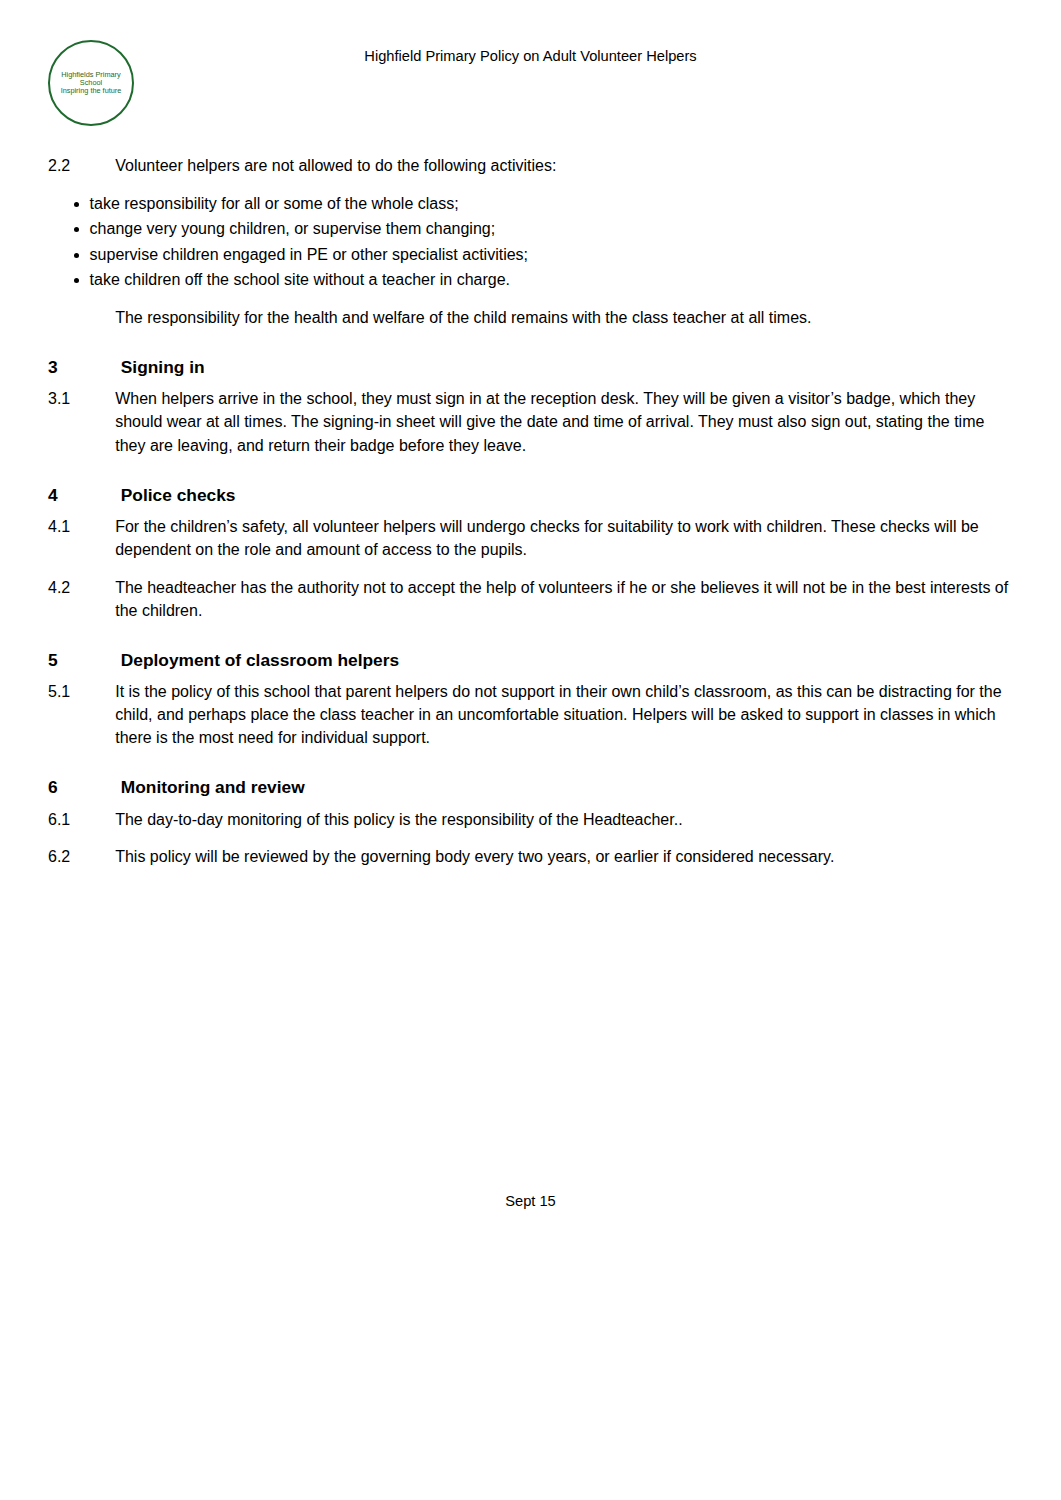Highfields Primary School
Inspiring the future
Highfield Primary Policy on Adult Volunteer Helpers
2.2
Volunteer helpers are not allowed to do the following activities:
take responsibility for all or some of the whole class;
change very young children, or supervise them changing;
supervise children engaged in PE or other specialist activities;
take children off the school site without a teacher in charge.
The responsibility for the health and welfare of the child remains with the class teacher at all times.
3
Signing in
3.1
When helpers arrive in the school, they must sign in at the reception desk. They will be given a visitor’s badge, which they should wear at all times. The signing-in sheet will give the date and time of arrival. They must also sign out, stating the time they are leaving, and return their badge before they leave.
4
Police checks
4.1
For the children’s safety, all volunteer helpers will undergo checks for suitability to work with children. These checks will be dependent on the role and amount of access to the pupils.
4.2
The headteacher has the authority not to accept the help of volunteers if he or she believes it will not be in the best interests of the children.
5
Deployment of classroom helpers
5.1
It is the policy of this school that parent helpers do not support in their own child’s classroom, as this can be distracting for the child, and perhaps place the class teacher in an uncomfortable situation. Helpers will be asked to support in classes in which there is the most need for individual support.
6
Monitoring and review
6.1
The day-to-day monitoring of this policy is the responsibility of the Headteacher..
6.2
This policy will be reviewed by the governing body every two years, or earlier if considered necessary.
Sept 15